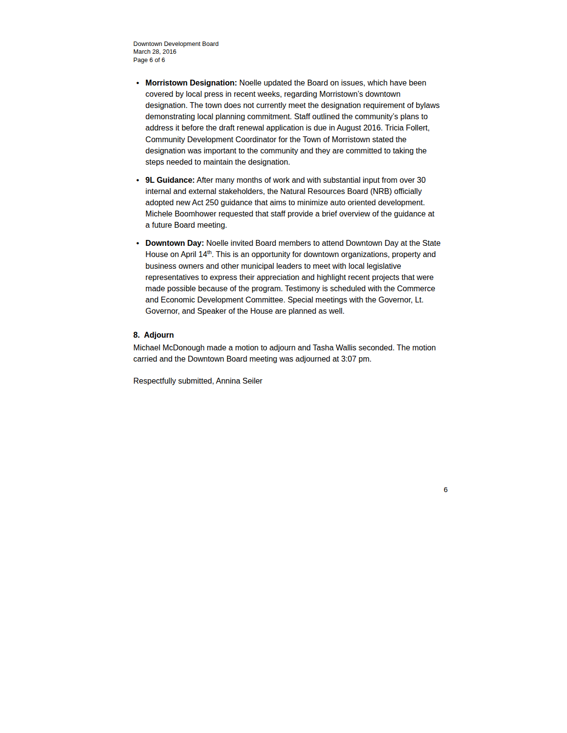Downtown Development Board
March 28, 2016
Page 6 of 6
Morristown Designation: Noelle updated the Board on issues, which have been covered by local press in recent weeks, regarding Morristown’s downtown designation. The town does not currently meet the designation requirement of bylaws demonstrating local planning commitment. Staff outlined the community’s plans to address it before the draft renewal application is due in August 2016. Tricia Follert, Community Development Coordinator for the Town of Morristown stated the designation was important to the community and they are committed to taking the steps needed to maintain the designation.
9L Guidance: After many months of work and with substantial input from over 30 internal and external stakeholders, the Natural Resources Board (NRB) officially adopted new Act 250 guidance that aims to minimize auto oriented development. Michele Boomhower requested that staff provide a brief overview of the guidance at a future Board meeting.
Downtown Day: Noelle invited Board members to attend Downtown Day at the State House on April 14th. This is an opportunity for downtown organizations, property and business owners and other municipal leaders to meet with local legislative representatives to express their appreciation and highlight recent projects that were made possible because of the program. Testimony is scheduled with the Commerce and Economic Development Committee. Special meetings with the Governor, Lt. Governor, and Speaker of the House are planned as well.
8. Adjourn
Michael McDonough made a motion to adjourn and Tasha Wallis seconded. The motion carried and the Downtown Board meeting was adjourned at 3:07 pm.
Respectfully submitted, Annina Seiler
6